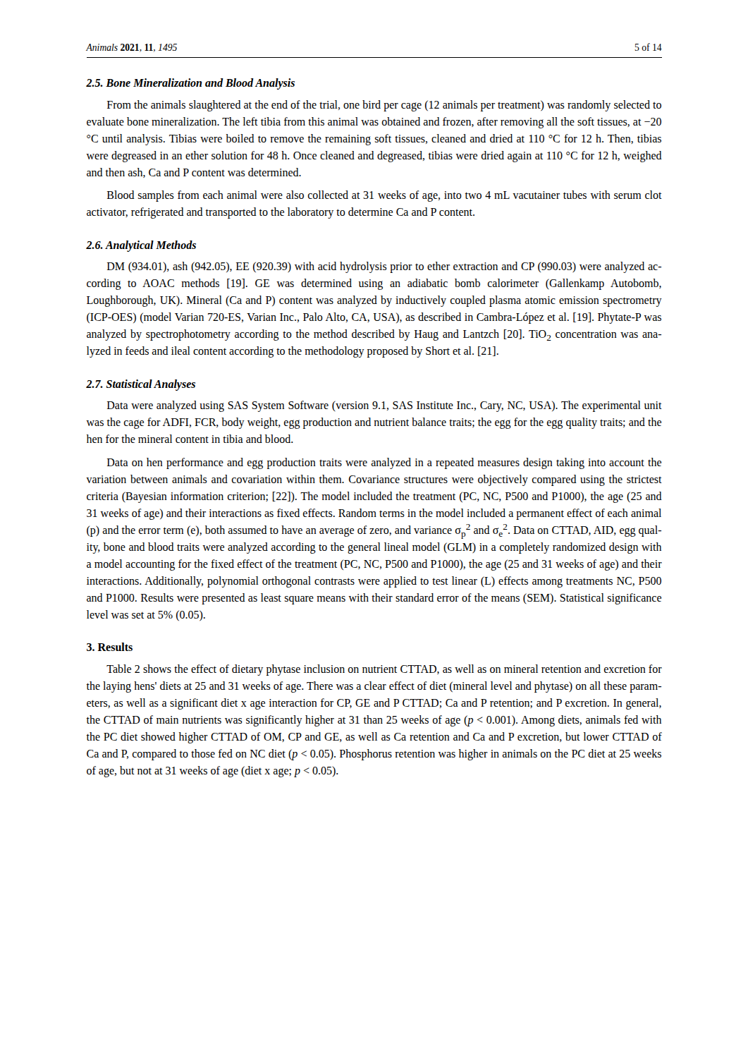Animals 2021, 11, 1495 5 of 14
2.5. Bone Mineralization and Blood Analysis
From the animals slaughtered at the end of the trial, one bird per cage (12 animals per treatment) was randomly selected to evaluate bone mineralization. The left tibia from this animal was obtained and frozen, after removing all the soft tissues, at −20 °C until analysis. Tibias were boiled to remove the remaining soft tissues, cleaned and dried at 110 °C for 12 h. Then, tibias were degreased in an ether solution for 48 h. Once cleaned and degreased, tibias were dried again at 110 °C for 12 h, weighed and then ash, Ca and P content was determined.
Blood samples from each animal were also collected at 31 weeks of age, into two 4 mL vacutainer tubes with serum clot activator, refrigerated and transported to the laboratory to determine Ca and P content.
2.6. Analytical Methods
DM (934.01), ash (942.05), EE (920.39) with acid hydrolysis prior to ether extraction and CP (990.03) were analyzed according to AOAC methods [19]. GE was determined using an adiabatic bomb calorimeter (Gallenkamp Autobomb, Loughborough, UK). Mineral (Ca and P) content was analyzed by inductively coupled plasma atomic emission spectrometry (ICP-OES) (model Varian 720-ES, Varian Inc., Palo Alto, CA, USA), as described in Cambra-López et al. [19]. Phytate-P was analyzed by spectrophotometry according to the method described by Haug and Lantzch [20]. TiO2 concentration was analyzed in feeds and ileal content according to the methodology proposed by Short et al. [21].
2.7. Statistical Analyses
Data were analyzed using SAS System Software (version 9.1, SAS Institute Inc., Cary, NC, USA). The experimental unit was the cage for ADFI, FCR, body weight, egg production and nutrient balance traits; the egg for the egg quality traits; and the hen for the mineral content in tibia and blood.
Data on hen performance and egg production traits were analyzed in a repeated measures design taking into account the variation between animals and covariation within them. Covariance structures were objectively compared using the strictest criteria (Bayesian information criterion; [22]). The model included the treatment (PC, NC, P500 and P1000), the age (25 and 31 weeks of age) and their interactions as fixed effects. Random terms in the model included a permanent effect of each animal (p) and the error term (e), both assumed to have an average of zero, and variance σp2 and σe2. Data on CTTAD, AID, egg quality, bone and blood traits were analyzed according to the general lineal model (GLM) in a completely randomized design with a model accounting for the fixed effect of the treatment (PC, NC, P500 and P1000), the age (25 and 31 weeks of age) and their interactions. Additionally, polynomial orthogonal contrasts were applied to test linear (L) effects among treatments NC, P500 and P1000. Results were presented as least square means with their standard error of the means (SEM). Statistical significance level was set at 5% (0.05).
3. Results
Table 2 shows the effect of dietary phytase inclusion on nutrient CTTAD, as well as on mineral retention and excretion for the laying hens' diets at 25 and 31 weeks of age. There was a clear effect of diet (mineral level and phytase) on all these parameters, as well as a significant diet x age interaction for CP, GE and P CTTAD; Ca and P retention; and P excretion. In general, the CTTAD of main nutrients was significantly higher at 31 than 25 weeks of age (p < 0.001). Among diets, animals fed with the PC diet showed higher CTTAD of OM, CP and GE, as well as Ca retention and Ca and P excretion, but lower CTTAD of Ca and P, compared to those fed on NC diet (p < 0.05). Phosphorus retention was higher in animals on the PC diet at 25 weeks of age, but not at 31 weeks of age (diet x age; p < 0.05).